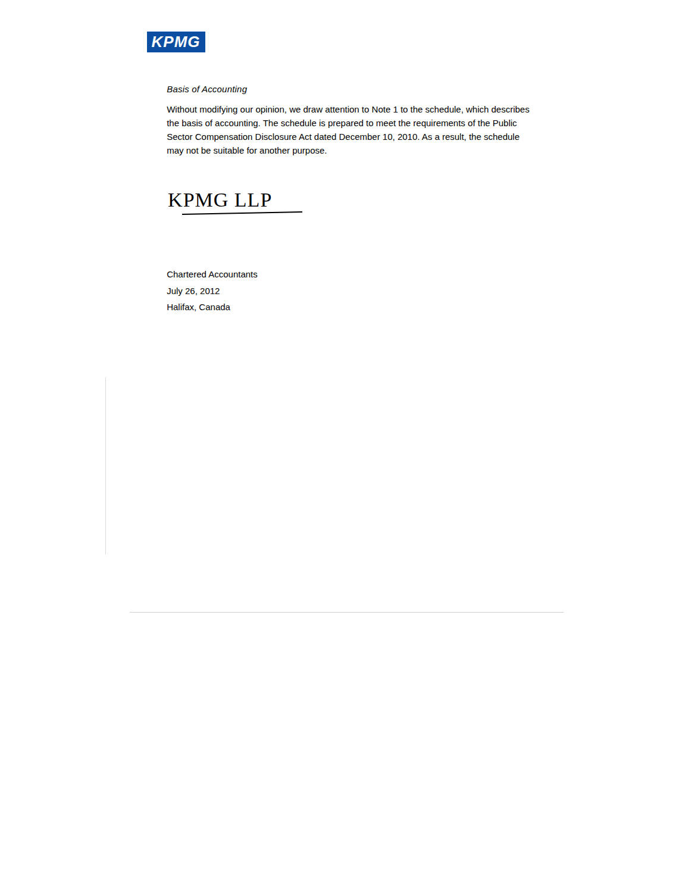KPMG
Basis of Accounting
Without modifying our opinion, we draw attention to Note 1 to the schedule, which describes the basis of accounting. The schedule is prepared to meet the requirements of the Public Sector Compensation Disclosure Act dated December 10, 2010. As a result, the schedule may not be suitable for another purpose.
KPMG LLP
Chartered Accountants
July 26, 2012
Halifax, Canada